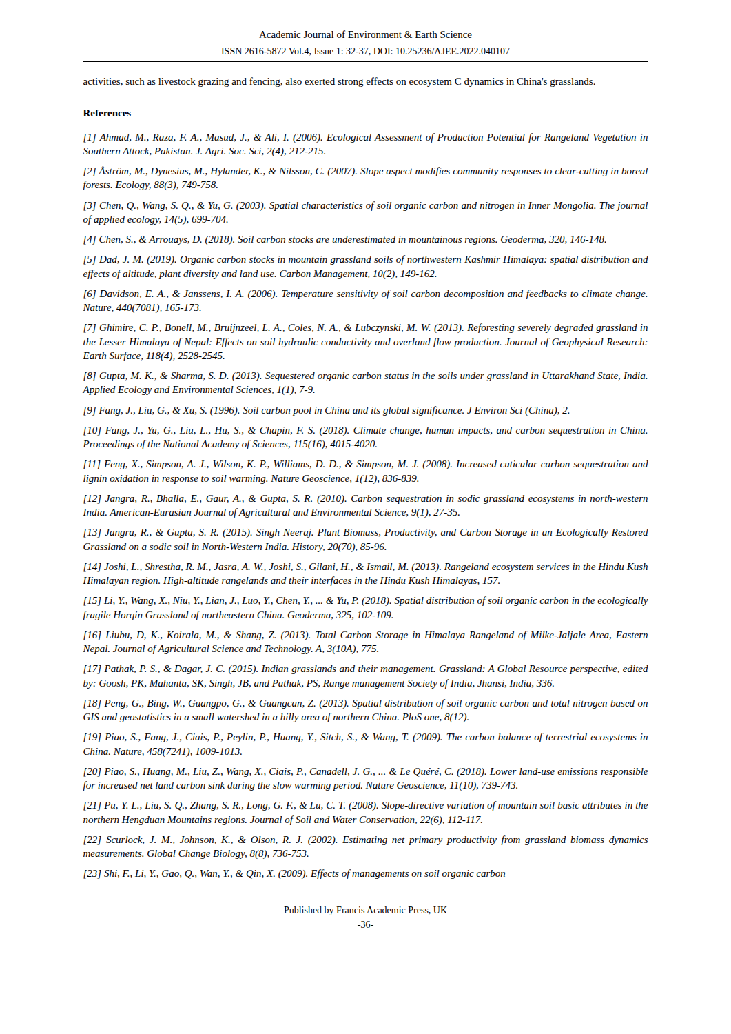Academic Journal of Environment & Earth Science
ISSN 2616-5872 Vol.4, Issue 1: 32-37, DOI: 10.25236/AJEE.2022.040107
activities, such as livestock grazing and fencing, also exerted strong effects on ecosystem C dynamics in China's grasslands.
References
[1] Ahmad, M., Raza, F. A., Masud, J., & Ali, I. (2006). Ecological Assessment of Production Potential for Rangeland Vegetation in Southern Attock, Pakistan. J. Agri. Soc. Sci, 2(4), 212-215.
[2] Åström, M., Dynesius, M., Hylander, K., & Nilsson, C. (2007). Slope aspect modifies community responses to clear-cutting in boreal forests. Ecology, 88(3), 749-758.
[3] Chen, Q., Wang, S. Q., & Yu, G. (2003). Spatial characteristics of soil organic carbon and nitrogen in Inner Mongolia. The journal of applied ecology, 14(5), 699-704.
[4] Chen, S., & Arrouays, D. (2018). Soil carbon stocks are underestimated in mountainous regions. Geoderma, 320, 146-148.
[5] Dad, J. M. (2019). Organic carbon stocks in mountain grassland soils of northwestern Kashmir Himalaya: spatial distribution and effects of altitude, plant diversity and land use. Carbon Management, 10(2), 149-162.
[6] Davidson, E. A., & Janssens, I. A. (2006). Temperature sensitivity of soil carbon decomposition and feedbacks to climate change. Nature, 440(7081), 165-173.
[7] Ghimire, C. P., Bonell, M., Bruijnzeel, L. A., Coles, N. A., & Lubczynski, M. W. (2013). Reforesting severely degraded grassland in the Lesser Himalaya of Nepal: Effects on soil hydraulic conductivity and overland flow production. Journal of Geophysical Research: Earth Surface, 118(4), 2528-2545.
[8] Gupta, M. K., & Sharma, S. D. (2013). Sequestered organic carbon status in the soils under grassland in Uttarakhand State, India. Applied Ecology and Environmental Sciences, 1(1), 7-9.
[9] Fang, J., Liu, G., & Xu, S. (1996). Soil carbon pool in China and its global significance. J Environ Sci (China), 2.
[10] Fang, J., Yu, G., Liu, L., Hu, S., & Chapin, F. S. (2018). Climate change, human impacts, and carbon sequestration in China. Proceedings of the National Academy of Sciences, 115(16), 4015-4020.
[11] Feng, X., Simpson, A. J., Wilson, K. P., Williams, D. D., & Simpson, M. J. (2008). Increased cuticular carbon sequestration and lignin oxidation in response to soil warming. Nature Geoscience, 1(12), 836-839.
[12] Jangra, R., Bhalla, E., Gaur, A., & Gupta, S. R. (2010). Carbon sequestration in sodic grassland ecosystems in north-western India. American-Eurasian Journal of Agricultural and Environmental Science, 9(1), 27-35.
[13] Jangra, R., & Gupta, S. R. (2015). Singh Neeraj. Plant Biomass, Productivity, and Carbon Storage in an Ecologically Restored Grassland on a sodic soil in North-Western India. History, 20(70), 85-96.
[14] Joshi, L., Shrestha, R. M., Jasra, A. W., Joshi, S., Gilani, H., & Ismail, M. (2013). Rangeland ecosystem services in the Hindu Kush Himalayan region. High-altitude rangelands and their interfaces in the Hindu Kush Himalayas, 157.
[15] Li, Y., Wang, X., Niu, Y., Lian, J., Luo, Y., Chen, Y., ... & Yu, P. (2018). Spatial distribution of soil organic carbon in the ecologically fragile Horqin Grassland of northeastern China. Geoderma, 325, 102-109.
[16] Liubu, D, K., Koirala, M., & Shang, Z. (2013). Total Carbon Storage in Himalaya Rangeland of Milke-Jaljale Area, Eastern Nepal. Journal of Agricultural Science and Technology. A, 3(10A), 775.
[17] Pathak, P. S., & Dagar, J. C. (2015). Indian grasslands and their management. Grassland: A Global Resource perspective, edited by: Goosh, PK, Mahanta, SK, Singh, JB, and Pathak, PS, Range management Society of India, Jhansi, India, 336.
[18] Peng, G., Bing, W., Guangpo, G., & Guangcan, Z. (2013). Spatial distribution of soil organic carbon and total nitrogen based on GIS and geostatistics in a small watershed in a hilly area of northern China. PloS one, 8(12).
[19] Piao, S., Fang, J., Ciais, P., Peylin, P., Huang, Y., Sitch, S., & Wang, T. (2009). The carbon balance of terrestrial ecosystems in China. Nature, 458(7241), 1009-1013.
[20] Piao, S., Huang, M., Liu, Z., Wang, X., Ciais, P., Canadell, J. G., ... & Le Quéré, C. (2018). Lower land-use emissions responsible for increased net land carbon sink during the slow warming period. Nature Geoscience, 11(10), 739-743.
[21] Pu, Y. L., Liu, S. Q., Zhang, S. R., Long, G. F., & Lu, C. T. (2008). Slope-directive variation of mountain soil basic attributes in the northern Hengduan Mountains regions. Journal of Soil and Water Conservation, 22(6), 112-117.
[22] Scurlock, J. M., Johnson, K., & Olson, R. J. (2002). Estimating net primary productivity from grassland biomass dynamics measurements. Global Change Biology, 8(8), 736-753.
[23] Shi, F., Li, Y., Gao, Q., Wan, Y., & Qin, X. (2009). Effects of managements on soil organic carbon
Published by Francis Academic Press, UK
-36-